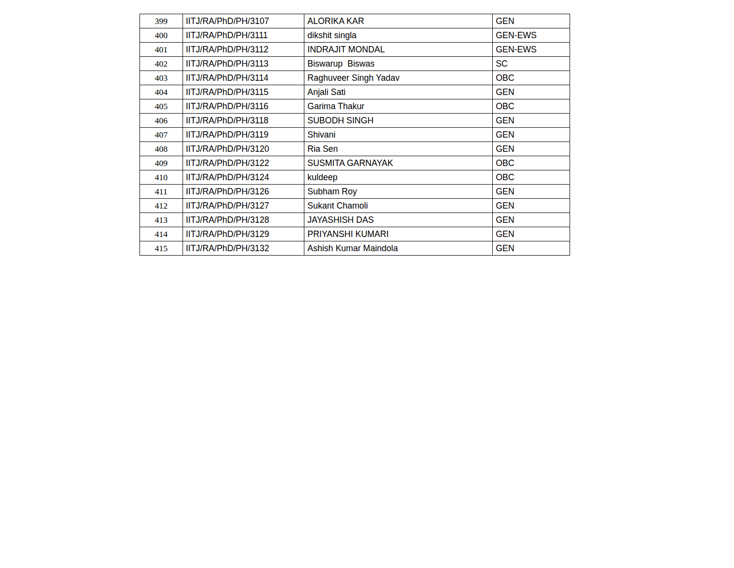| 399 | IITJ/RA/PhD/PH/3107 | ALORIKA KAR | GEN |
| 400 | IITJ/RA/PhD/PH/3111 | dikshit singla | GEN-EWS |
| 401 | IITJ/RA/PhD/PH/3112 | INDRAJIT MONDAL | GEN-EWS |
| 402 | IITJ/RA/PhD/PH/3113 | Biswarup Biswas | SC |
| 403 | IITJ/RA/PhD/PH/3114 | Raghuveer Singh Yadav | OBC |
| 404 | IITJ/RA/PhD/PH/3115 | Anjali Sati | GEN |
| 405 | IITJ/RA/PhD/PH/3116 | Garima Thakur | OBC |
| 406 | IITJ/RA/PhD/PH/3118 | SUBODH SINGH | GEN |
| 407 | IITJ/RA/PhD/PH/3119 | Shivani | GEN |
| 408 | IITJ/RA/PhD/PH/3120 | Ria Sen | GEN |
| 409 | IITJ/RA/PhD/PH/3122 | SUSMITA GARNAYAK | OBC |
| 410 | IITJ/RA/PhD/PH/3124 | kuldeep | OBC |
| 411 | IITJ/RA/PhD/PH/3126 | Subham Roy | GEN |
| 412 | IITJ/RA/PhD/PH/3127 | Sukant Chamoli | GEN |
| 413 | IITJ/RA/PhD/PH/3128 | JAYASHISH DAS | GEN |
| 414 | IITJ/RA/PhD/PH/3129 | PRIYANSHI KUMARI | GEN |
| 415 | IITJ/RA/PhD/PH/3132 | Ashish Kumar Maindola | GEN |